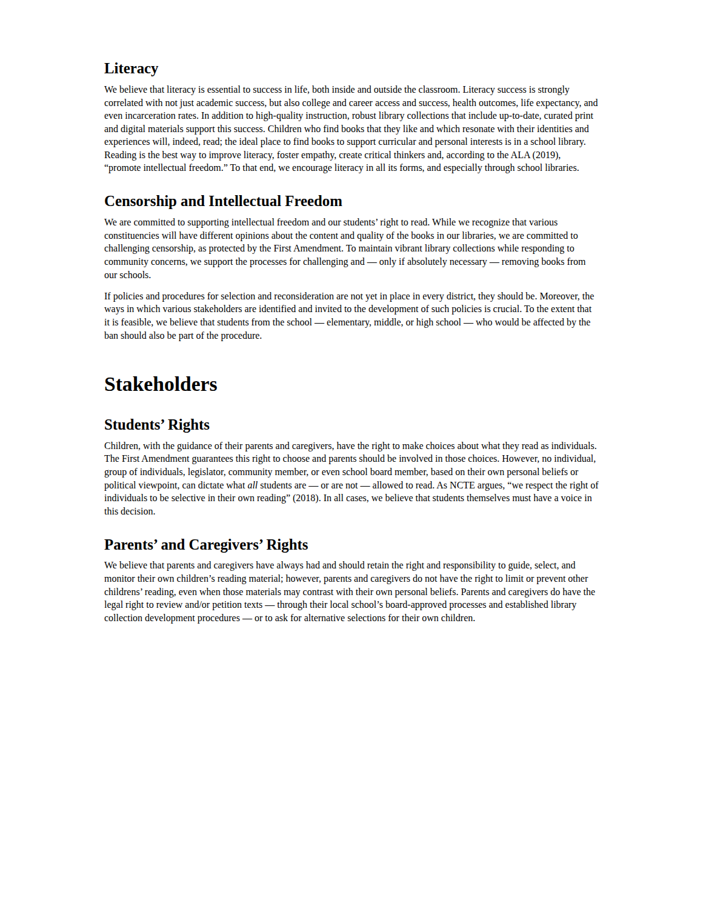Literacy
We believe that literacy is essential to success in life, both inside and outside the classroom. Literacy success is strongly correlated with not just academic success, but also college and career access and success, health outcomes, life expectancy, and even incarceration rates. In addition to high-quality instruction, robust library collections that include up-to-date, curated print and digital materials support this success. Children who find books that they like and which resonate with their identities and experiences will, indeed, read; the ideal place to find books to support curricular and personal interests is in a school library. Reading is the best way to improve literacy, foster empathy, create critical thinkers and, according to the ALA (2019), “promote intellectual freedom.” To that end, we encourage literacy in all its forms, and especially through school libraries.
Censorship and Intellectual Freedom
We are committed to supporting intellectual freedom and our students’ right to read. While we recognize that various constituencies will have different opinions about the content and quality of the books in our libraries, we are committed to challenging censorship, as protected by the First Amendment. To maintain vibrant library collections while responding to community concerns, we support the processes for challenging and — only if absolutely necessary — removing books from our schools.
If policies and procedures for selection and reconsideration are not yet in place in every district, they should be. Moreover, the ways in which various stakeholders are identified and invited to the development of such policies is crucial. To the extent that it is feasible, we believe that students from the school — elementary, middle, or high school — who would be affected by the ban should also be part of the procedure.
Stakeholders
Students’ Rights
Children, with the guidance of their parents and caregivers, have the right to make choices about what they read as individuals. The First Amendment guarantees this right to choose and parents should be involved in those choices. However, no individual, group of individuals, legislator, community member, or even school board member, based on their own personal beliefs or political viewpoint, can dictate what all students are — or are not — allowed to read. As NCTE argues, “we respect the right of individuals to be selective in their own reading” (2018). In all cases, we believe that students themselves must have a voice in this decision.
Parents’ and Caregivers’ Rights
We believe that parents and caregivers have always had and should retain the right and responsibility to guide, select, and monitor their own children’s reading material; however, parents and caregivers do not have the right to limit or prevent other childrens’ reading, even when those materials may contrast with their own personal beliefs. Parents and caregivers do have the legal right to review and/or petition texts — through their local school’s board-approved processes and established library collection development procedures — or to ask for alternative selections for their own children.